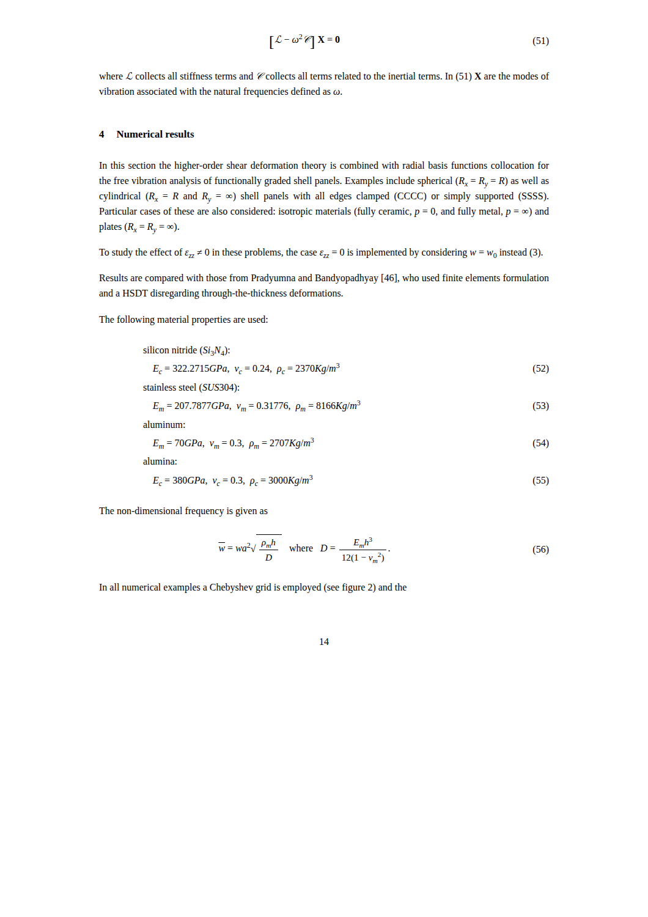[ℒ − ω2𝒞] X = 0
(51)
where ℒ collects all stiffness terms and 𝒞 collects all terms related to the inertial terms. In (51) X are the modes of vibration associated with the natural frequencies defined as ω.
4 Numerical results
In this section the higher-order shear deformation theory is combined with radial basis functions collocation for the free vibration analysis of functionally graded shell panels. Examples include spherical (Rx = Ry = R) as well as cylindrical (Rx = R and Ry = ∞) shell panels with all edges clamped (CCCC) or simply supported (SSSS). Particular cases of these are also considered: isotropic materials (fully ceramic, p = 0, and fully metal, p = ∞) and plates (Rx = Ry = ∞).
To study the effect of εzz ≠ 0 in these problems, the case εzz = 0 is implemented by considering w = w0 instead (3).
Results are compared with those from Pradyumna and Bandyopadhyay [46], who used finite elements formulation and a HSDT disregarding through-the-thickness deformations.
The following material properties are used:
silicon nitride (Si3N4):
Ec = 322.2715GPa, νc = 0.24, ρc = 2370Kg/m3
(52)
stainless steel (SUS304):
Em = 207.7877GPa, νm = 0.31776, ρm = 8166Kg/m3
(53)
aluminum:
Em = 70GPa, νm = 0.3, ρm = 2707Kg/m3
(54)
alumina:
Ec = 380GPa, νc = 0.3, ρc = 3000Kg/m3
(55)
The non-dimensional frequency is given as
w = wa2√ρmh D where D = Emh312(1 − νm2).
(56)
In all numerical examples a Chebyshev grid is employed (see figure 2) and the
14